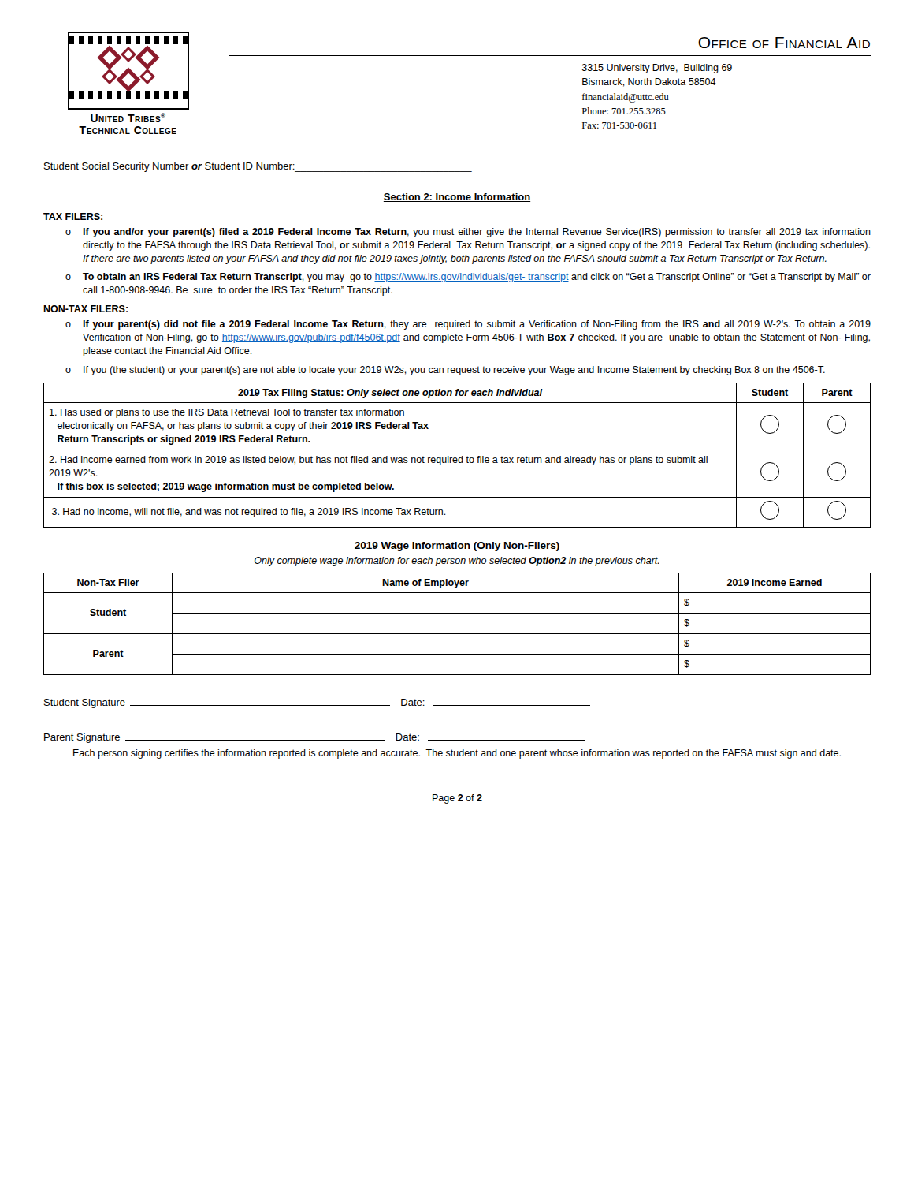United Tribes®
Technical College
Office of Financial Aid
3315 University Drive, Building 69
Bismarck, North Dakota 58504
financialaid@uttc.edu
Phone: 701.255.3285
Fax: 701-530-0611
Student Social Security Number or Student ID Number:_______________________________
Section 2: Income Information
TAX FILERS:
If you and/or your parent(s) filed a 2019 Federal Income Tax Return, you must either give the Internal Revenue Service(IRS) permission to transfer all 2019 tax information directly to the FAFSA through the IRS Data Retrieval Tool, or submit a 2019 Federal Tax Return Transcript, or a signed copy of the 2019 Federal Tax Return (including schedules). If there are two parents listed on your FAFSA and they did not file 2019 taxes jointly, both parents listed on the FAFSA should submit a Tax Return Transcript or Tax Return.
To obtain an IRS Federal Tax Return Transcript, you may go to https://www.irs.gov/individuals/get- transcript and click on “Get a Transcript Online” or “Get a Transcript by Mail” or call 1-800-908-9946. Be sure to order the IRS Tax “Return” Transcript.
NON-TAX FILERS:
If your parent(s) did not file a 2019 Federal Income Tax Return, they are required to submit a Verification of Non-Filing from the IRS and all 2019 W-2's. To obtain a 2019 Verification of Non-Filing, go to https://www.irs.gov/pub/irs-pdf/f4506t.pdf and complete Form 4506-T with Box 7 checked. If you are unable to obtain the Statement of Non- Filing, please contact the Financial Aid Office.
If you (the student) or your parent(s) are not able to locate your 2019 W2s, you can request to receive your Wage and Income Statement by checking Box 8 on the 4506-T.
| 2019 Tax Filing Status: Only select one option for each individual | Student | Parent |
| --- | --- | --- |
| 1. Has used or plans to use the IRS Data Retrieval Tool to transfer tax information electronically on FAFSA, or has plans to submit a copy of their 2 019 IRS Federal Tax Return Transcripts or signed 2019 IRS Federal Return. | | |
| 2. Had income earned from work in 2019 as listed below, but has not filed and was not required to file a tax return and already has or plans to submit all 2019 W2's. If this box is selected; 2019 wage information must be completed below. | | |
| 3. Had no income, will not file, and was not required to file, a 2019 IRS Income Tax Return. | | |
2019 Wage Information (Only Non-Filers)
Only complete wage information for each person who selected Option2 in the previous chart.
| Non-Tax Filer | Name of Employer | 2019 Income Earned |
| --- | --- | --- |
| Student | | $ |
| | $ |
| Parent | | $ |
| | $ |
Student Signature Date:
Parent Signature Date:
Each person signing certifies the information reported is complete and accurate. The student and one parent whose information was reported on the FAFSA must sign and date.
Page 2 of 2